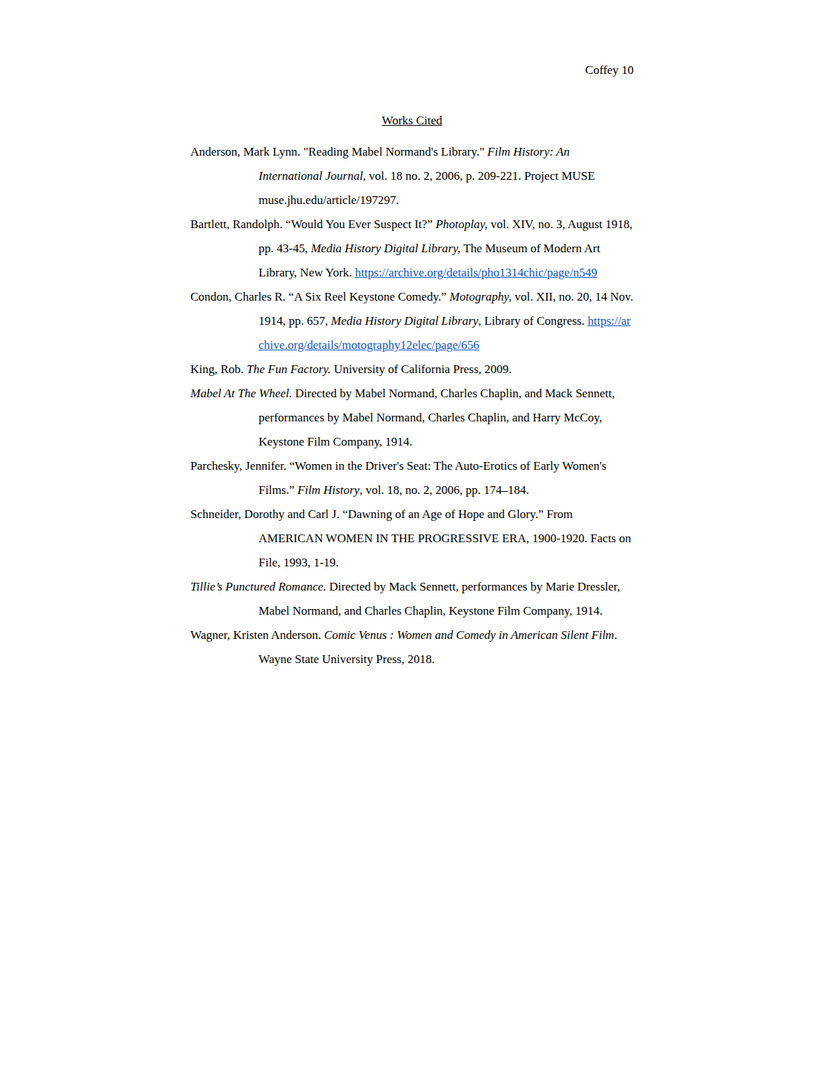Coffey 10
Works Cited
Anderson, Mark Lynn. "Reading Mabel Normand's Library." Film History: An International Journal, vol. 18 no. 2, 2006, p. 209-221. Project MUSE muse.jhu.edu/article/197297.
Bartlett, Randolph. “Would You Ever Suspect It?” Photoplay, vol. XIV, no. 3, August 1918, pp. 43-45, Media History Digital Library, The Museum of Modern Art Library, New York. https://archive.org/details/pho1314chic/page/n549
Condon, Charles R. “A Six Reel Keystone Comedy.” Motography, vol. XII, no. 20, 14 Nov. 1914, pp. 657, Media History Digital Library, Library of Congress. https://archive.org/details/motography12elec/page/656
King, Rob. The Fun Factory. University of California Press, 2009.
Mabel At The Wheel. Directed by Mabel Normand, Charles Chaplin, and Mack Sennett, performances by Mabel Normand, Charles Chaplin, and Harry McCoy, Keystone Film Company, 1914.
Parchesky, Jennifer. “Women in the Driver's Seat: The Auto-Erotics of Early Women's Films.” Film History, vol. 18, no. 2, 2006, pp. 174–184.
Schneider, Dorothy and Carl J. “Dawning of an Age of Hope and Glory.” From AMERICAN WOMEN IN THE PROGRESSIVE ERA, 1900-1920. Facts on File, 1993, 1-19.
Tillie’s Punctured Romance. Directed by Mack Sennett, performances by Marie Dressler, Mabel Normand, and Charles Chaplin, Keystone Film Company, 1914.
Wagner, Kristen Anderson. Comic Venus : Women and Comedy in American Silent Film. Wayne State University Press, 2018.